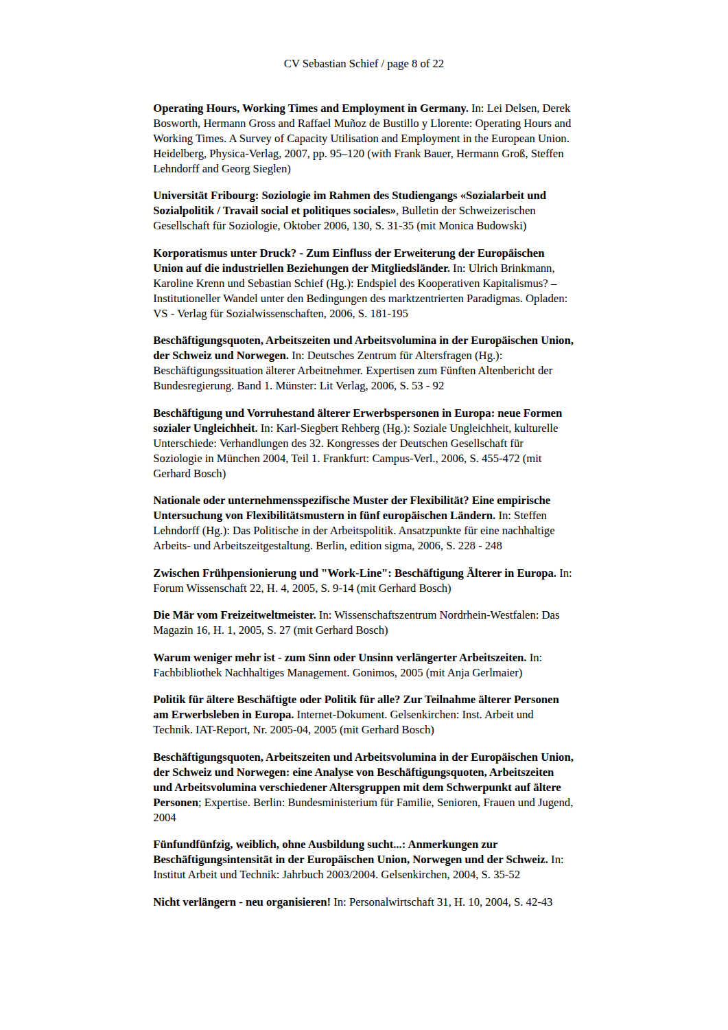CV Sebastian Schief / page 8 of 22
Operating Hours, Working Times and Employment in Germany. In: Lei Delsen, Derek Bosworth, Hermann Gross and Raffael Muñoz de Bustillo y Llorente: Operating Hours and Working Times. A Survey of Capacity Utilisation and Employment in the European Union. Heidelberg, Physica-Verlag, 2007, pp. 95–120 (with Frank Bauer, Hermann Groß, Steffen Lehndorff and Georg Sieglen)
Universität Fribourg: Soziologie im Rahmen des Studiengangs «Sozialarbeit und Sozialpolitik / Travail social et politiques sociales», Bulletin der Schweizerischen Gesellschaft für Soziologie, Oktober 2006, 130, S. 31-35 (mit Monica Budowski)
Korporatismus unter Druck? - Zum Einfluss der Erweiterung der Europäischen Union auf die industriellen Beziehungen der Mitgliedsländer. In: Ulrich Brinkmann, Karoline Krenn und Sebastian Schief (Hg.): Endspiel des Kooperativen Kapitalismus? – Institutioneller Wandel unter den Bedingungen des marktzentrierten Paradigmas. Opladen: VS - Verlag für Sozialwissenschaften, 2006, S. 181-195
Beschäftigungsquoten, Arbeitszeiten und Arbeitsvolumina in der Europäischen Union, der Schweiz und Norwegen. In: Deutsches Zentrum für Altersfragen (Hg.): Beschäftigungssituation älterer Arbeitnehmer. Expertisen zum Fünften Altenbericht der Bundesregierung. Band 1. Münster: Lit Verlag, 2006, S. 53 - 92
Beschäftigung und Vorruhestand älterer Erwerbspersonen in Europa: neue Formen sozialer Ungleichheit. In: Karl-Siegbert Rehberg (Hg.): Soziale Ungleichheit, kulturelle Unterschiede: Verhandlungen des 32. Kongresses der Deutschen Gesellschaft für Soziologie in München 2004, Teil 1. Frankfurt: Campus-Verl., 2006, S. 455-472 (mit Gerhard Bosch)
Nationale oder unternehmensspezifische Muster der Flexibilität? Eine empirische Untersuchung von Flexibilitätsmustern in fünf europäischen Ländern. In: Steffen Lehndorff (Hg.): Das Politische in der Arbeitspolitik. Ansatzpunkte für eine nachhaltige Arbeits- und Arbeitszeitgestaltung. Berlin, edition sigma, 2006, S. 228 - 248
Zwischen Frühpensionierung und "Work-Line": Beschäftigung Älterer in Europa. In: Forum Wissenschaft 22, H. 4, 2005, S. 9-14 (mit Gerhard Bosch)
Die Mär vom Freizeitweltmeister. In: Wissenschaftszentrum Nordrhein-Westfalen: Das Magazin 16, H. 1, 2005, S. 27 (mit Gerhard Bosch)
Warum weniger mehr ist - zum Sinn oder Unsinn verlängerter Arbeitszeiten. In: Fachbibliothek Nachhaltiges Management. Gonimos, 2005 (mit Anja Gerlmaier)
Politik für ältere Beschäftigte oder Politik für alle? Zur Teilnahme älterer Personen am Erwerbsleben in Europa. Internet-Dokument. Gelsenkirchen: Inst. Arbeit und Technik. IAT-Report, Nr. 2005-04, 2005 (mit Gerhard Bosch)
Beschäftigungsquoten, Arbeitszeiten und Arbeitsvolumina in der Europäischen Union, der Schweiz und Norwegen: eine Analyse von Beschäftigungsquoten, Arbeitszeiten und Arbeitsvolumina verschiedener Altersgruppen mit dem Schwerpunkt auf ältere Personen; Expertise. Berlin: Bundesministerium für Familie, Senioren, Frauen und Jugend, 2004
Fünfundfünfzig, weiblich, ohne Ausbildung sucht...: Anmerkungen zur Beschäftigungsintensität in der Europäischen Union, Norwegen und der Schweiz. In: Institut Arbeit und Technik: Jahrbuch 2003/2004. Gelsenkirchen, 2004, S. 35-52
Nicht verlängern - neu organisieren! In: Personalwirtschaft 31, H. 10, 2004, S. 42-43